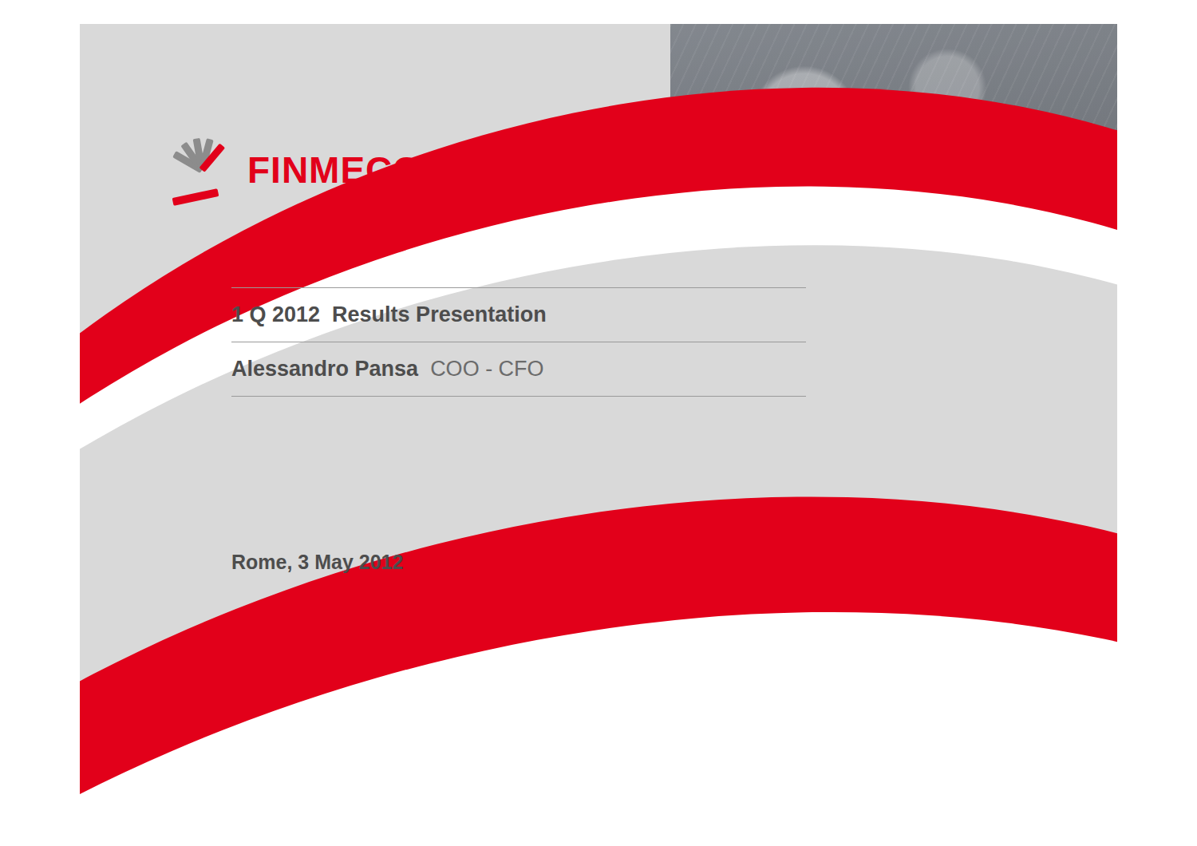FINMECCANICA
1 Q 2012 Results Presentation
Alessandro Pansa COO - CFO
Rome, 3 May 2012